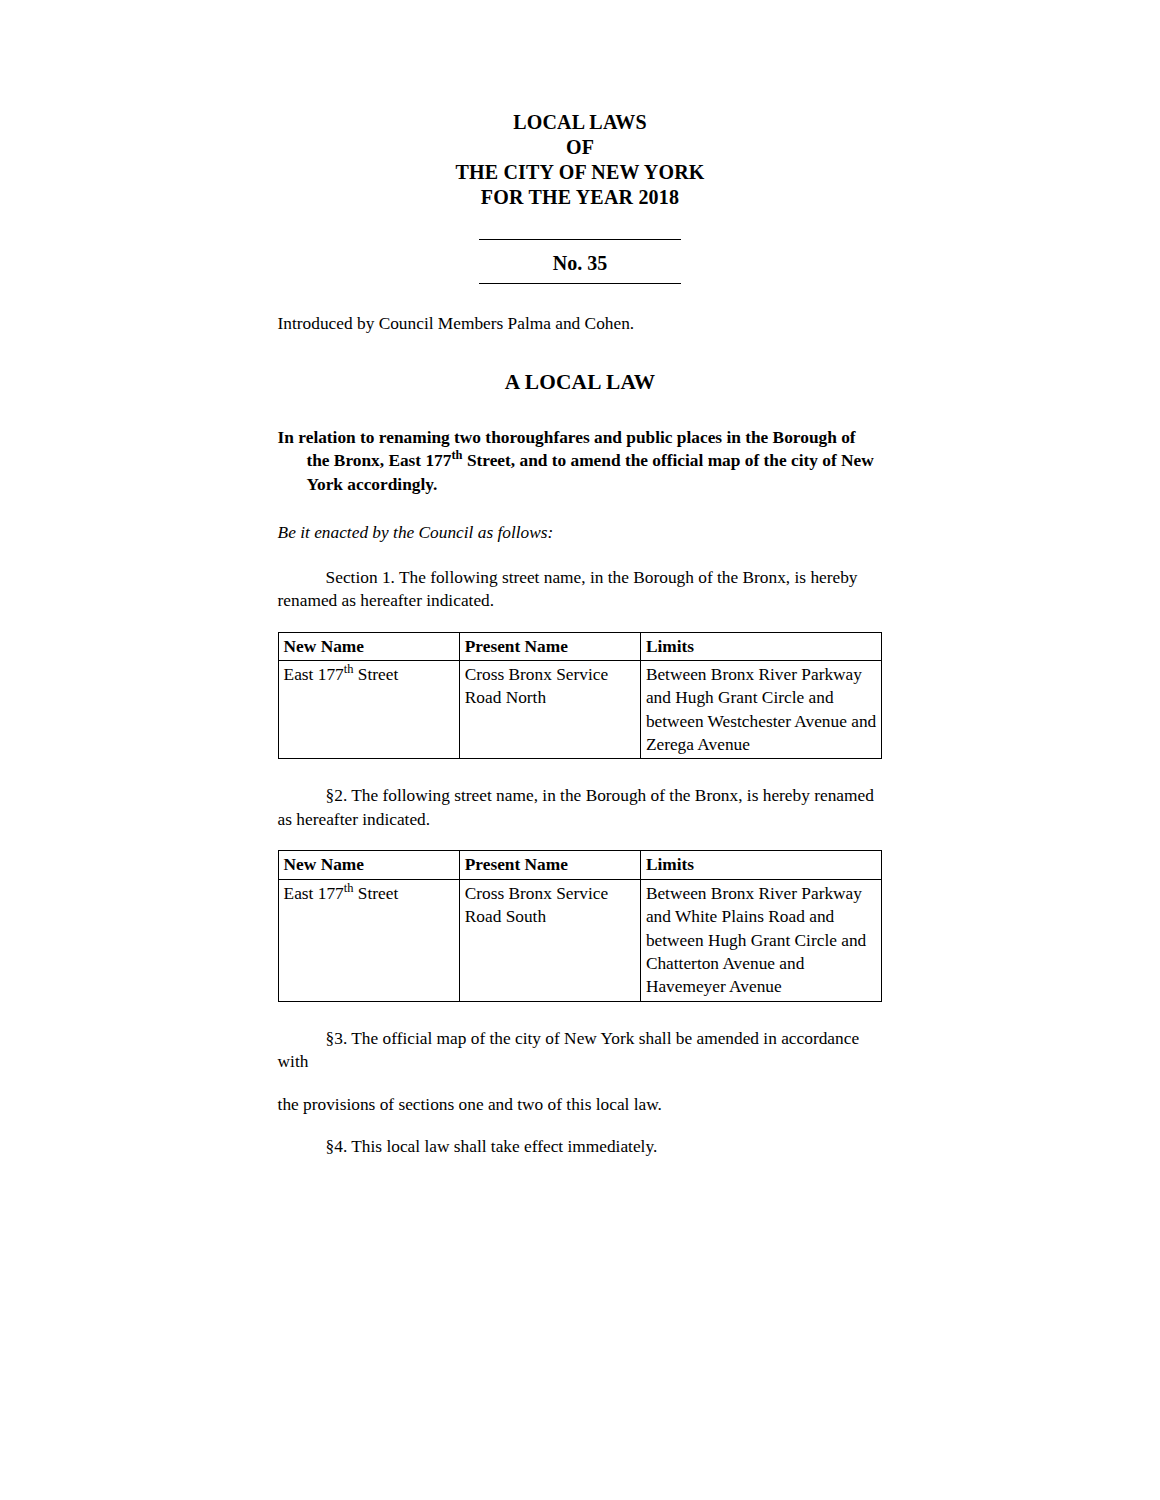LOCAL LAWS
OF
THE CITY OF NEW YORK
FOR THE YEAR 2018
No. 35
Introduced by Council Members Palma and Cohen.
A LOCAL LAW
In relation to renaming two thoroughfares and public places in the Borough of the Bronx, East 177th Street, and to amend the official map of the city of New York accordingly.
Be it enacted by the Council as follows:
Section 1. The following street name, in the Borough of the Bronx, is hereby renamed as hereafter indicated.
| New Name | Present Name | Limits |
| --- | --- | --- |
| East 177 th Street | Cross Bronx Service Road North | Between Bronx River Parkway and Hugh Grant Circle and between Westchester Avenue and Zerega Avenue |
§2. The following street name, in the Borough of the Bronx, is hereby renamed as hereafter indicated.
| New Name | Present Name | Limits |
| --- | --- | --- |
| East 177 th Street | Cross Bronx Service Road South | Between Bronx River Parkway and White Plains Road and between Hugh Grant Circle and Chatterton Avenue and Havemeyer Avenue |
§3. The official map of the city of New York shall be amended in accordance with
the provisions of sections one and two of this local law.
§4. This local law shall take effect immediately.